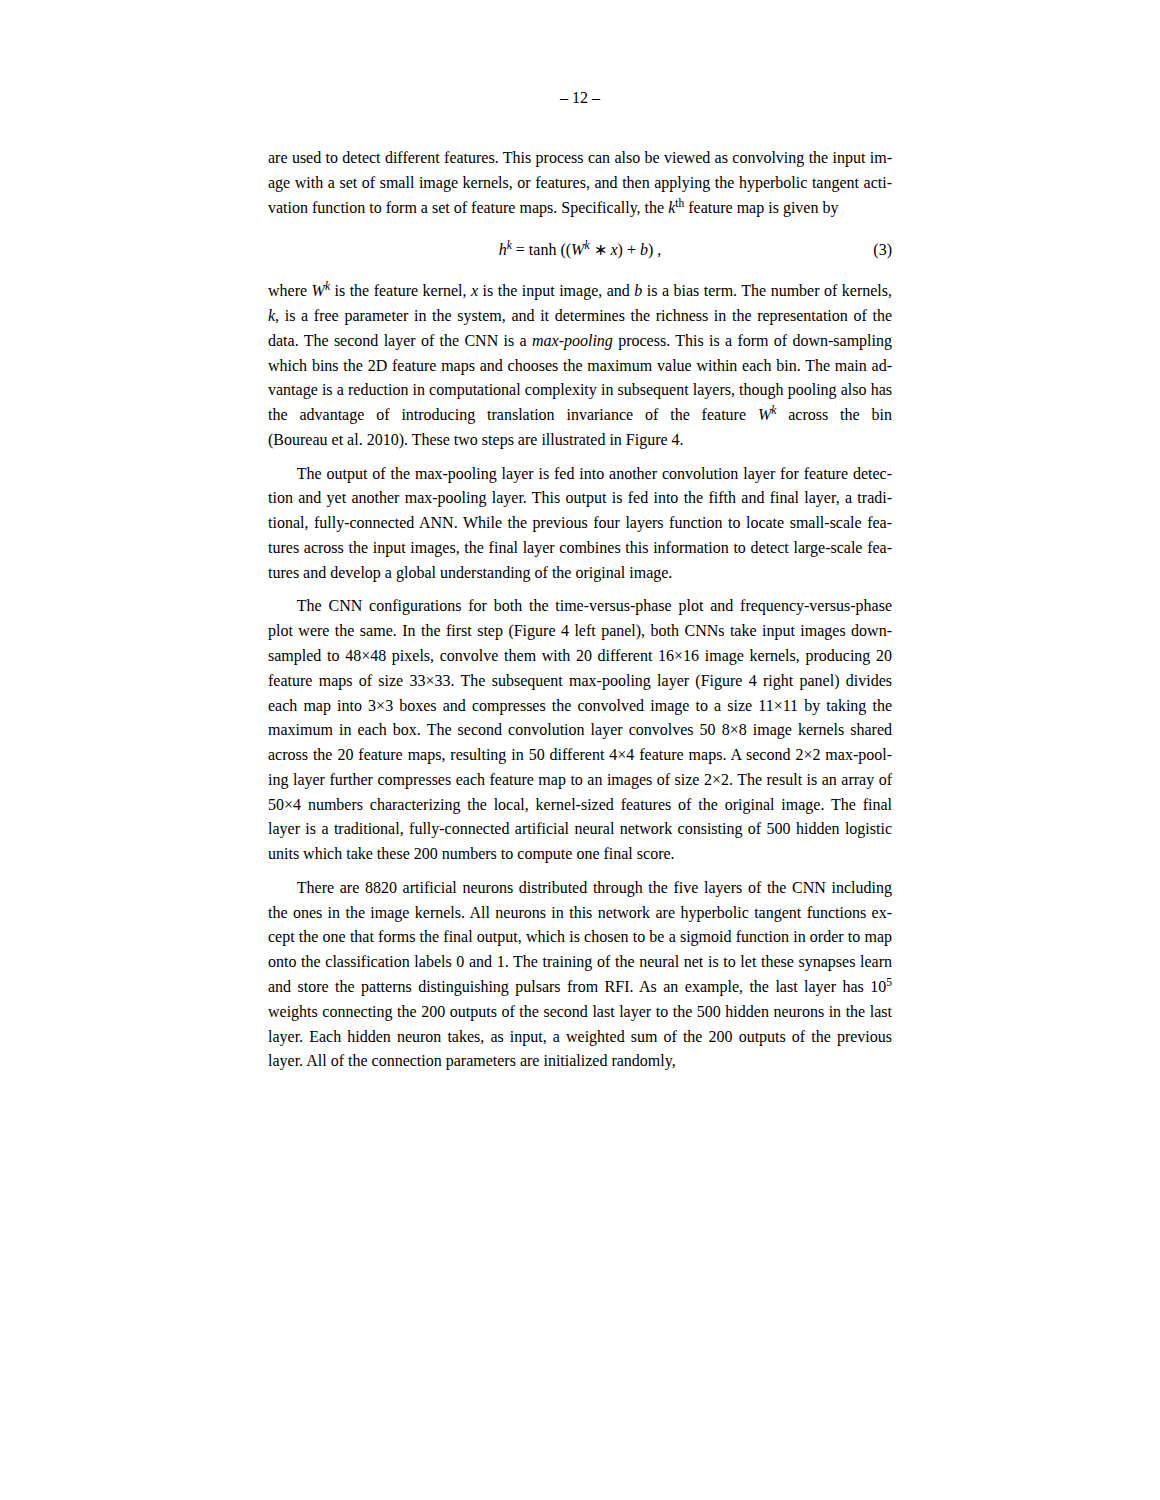– 12 –
are used to detect different features. This process can also be viewed as convolving the input image with a set of small image kernels, or features, and then applying the hyperbolic tangent activation function to form a set of feature maps. Specifically, the kth feature map is given by
hk = tanh ((Wk ∗ x) + b) , (3)
where Wk is the feature kernel, x is the input image, and b is a bias term. The number of kernels, k, is a free parameter in the system, and it determines the richness in the representation of the data. The second layer of the CNN is a max-pooling process. This is a form of down-sampling which bins the 2D feature maps and chooses the maximum value within each bin. The main advantage is a reduction in computational complexity in subsequent layers, though pooling also has the advantage of introducing translation invariance of the feature Wk across the bin (Boureau et al. 2010). These two steps are illustrated in Figure 4.
The output of the max-pooling layer is fed into another convolution layer for feature detection and yet another max-pooling layer. This output is fed into the fifth and final layer, a traditional, fully-connected ANN. While the previous four layers function to locate small-scale features across the input images, the final layer combines this information to detect large-scale features and develop a global understanding of the original image.
The CNN configurations for both the time-versus-phase plot and frequency-versus-phase plot were the same. In the first step (Figure 4 left panel), both CNNs take input images down-sampled to 48×48 pixels, convolve them with 20 different 16×16 image kernels, producing 20 feature maps of size 33×33. The subsequent max-pooling layer (Figure 4 right panel) divides each map into 3×3 boxes and compresses the convolved image to a size 11×11 by taking the maximum in each box. The second convolution layer convolves 50 8×8 image kernels shared across the 20 feature maps, resulting in 50 different 4×4 feature maps. A second 2×2 max-pooling layer further compresses each feature map to an images of size 2×2. The result is an array of 50×4 numbers characterizing the local, kernel-sized features of the original image. The final layer is a traditional, fully-connected artificial neural network consisting of 500 hidden logistic units which take these 200 numbers to compute one final score.
There are 8820 artificial neurons distributed through the five layers of the CNN including the ones in the image kernels. All neurons in this network are hyperbolic tangent functions except the one that forms the final output, which is chosen to be a sigmoid function in order to map onto the classification labels 0 and 1. The training of the neural net is to let these synapses learn and store the patterns distinguishing pulsars from RFI. As an example, the last layer has 105 weights connecting the 200 outputs of the second last layer to the 500 hidden neurons in the last layer. Each hidden neuron takes, as input, a weighted sum of the 200 outputs of the previous layer. All of the connection parameters are initialized randomly,